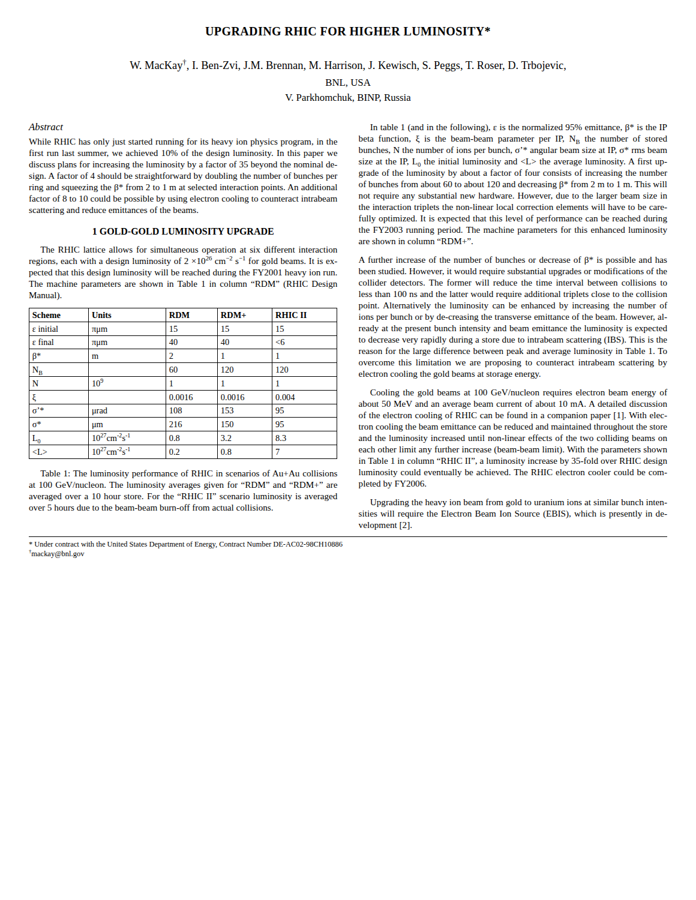Upgrading RHIC for Higher Luminosity*
W. MacKay†, I. Ben-Zvi, J.M. Brennan, M. Harrison, J. Kewisch, S. Peggs, T. Roser, D. Trbojevic,
BNL, USA
V. Parkhomchuk, BINP, Russia
Abstract
While RHIC has only just started running for its heavy ion physics program, in the first run last summer, we achieved 10% of the design luminosity. In this paper we discuss plans for increasing the luminosity by a factor of 35 beyond the nominal design. A factor of 4 should be straightforward by doubling the number of bunches per ring and squeezing the β* from 2 to 1 m at selected interaction points. An additional factor of 8 to 10 could be possible by using electron cooling to counteract intrabeam scattering and reduce emittances of the beams.
1 Gold-Gold Luminosity Upgrade
The RHIC lattice allows for simultaneous operation at six different interaction regions, each with a design luminosity of 2 ×1026 cm−2 s−1 for gold beams. It is expected that this design luminosity will be reached during the FY2001 heavy ion run. The machine parameters are shown in Table 1 in column “RDM” (RHIC Design Manual).
| Scheme | Units | RDM | RDM+ | RHIC II |
| --- | --- | --- | --- | --- |
| ε initial | πμm | 15 | 15 | 15 |
| ε final | πμm | 40 | 40 | <6 |
| β* | m | 2 | 1 | 1 |
| N B | | 60 | 120 | 120 |
| N | 10 9 | 1 | 1 | 1 |
| ξ | | 0.0016 | 0.0016 | 0.004 |
| σ’* | μrad | 108 | 153 | 95 |
| σ* | μm | 216 | 150 | 95 |
| L 0 | 10 27 cm -2 s -1 | 0.8 | 3.2 | 8.3 |
| <L> | 10 27 cm -2 s -1 | 0.2 | 0.8 | 7 |
Table 1: The luminosity performance of RHIC in scenarios of Au+Au collisions at 100 GeV/nucleon. The luminosity averages given for “RDM” and “RDM+” are averaged over a 10 hour store. For the “RHIC II” scenario luminosity is averaged over 5 hours due to the beam-beam burn-off from actual collisions.
In table 1 (and in the following), ε is the normalized 95% emittance, β* is the IP beta function, ξ is the beam-beam parameter per IP, NB the number of stored bunches, N the number of ions per bunch, σ’* angular beam size at IP, σ* rms beam size at the IP, L0 the initial luminosity and <L> the average luminosity. A first upgrade of the luminosity by about a factor of four consists of increasing the number of bunches from about 60 to about 120 and decreasing β* from 2 m to 1 m. This will not require any substantial new hardware. However, due to the larger beam size in the interaction triplets the non-linear local correction elements will have to be carefully optimized. It is expected that this level of performance can be reached during the FY2003 running period. The machine parameters for this enhanced luminosity are shown in column “RDM+”.
A further increase of the number of bunches or decrease of β* is possible and has been studied. However, it would require substantial upgrades or modifications of the collider detectors. The former will reduce the time interval between collisions to less than 100 ns and the latter would require additional triplets close to the collision point. Alternatively the luminosity can be enhanced by increasing the number of ions per bunch or by de-creasing the transverse emittance of the beam. However, already at the present bunch intensity and beam emittance the luminosity is expected to decrease very rapidly during a store due to intrabeam scattering (IBS). This is the reason for the large difference between peak and average luminosity in Table 1. To overcome this limitation we are proposing to counteract intrabeam scattering by electron cooling the gold beams at storage energy.
Cooling the gold beams at 100 GeV/nucleon requires electron beam energy of about 50 MeV and an average beam current of about 10 mA. A detailed discussion of the electron cooling of RHIC can be found in a companion paper [1]. With electron cooling the beam emittance can be reduced and maintained throughout the store and the luminosity increased until non-linear effects of the two colliding beams on each other limit any further increase (beam-beam limit). With the parameters shown in Table 1 in column “RHIC II”, a luminosity increase by 35-fold over RHIC design luminosity could eventually be achieved. The RHIC electron cooler could be completed by FY2006.
Upgrading the heavy ion beam from gold to uranium ions at similar bunch intensities will require the Electron Beam Ion Source (EBIS), which is presently in development [2].
* Under contract with the United States Department of Energy, Contract Number DE-AC02-98CH10886
†mackay@bnl.gov